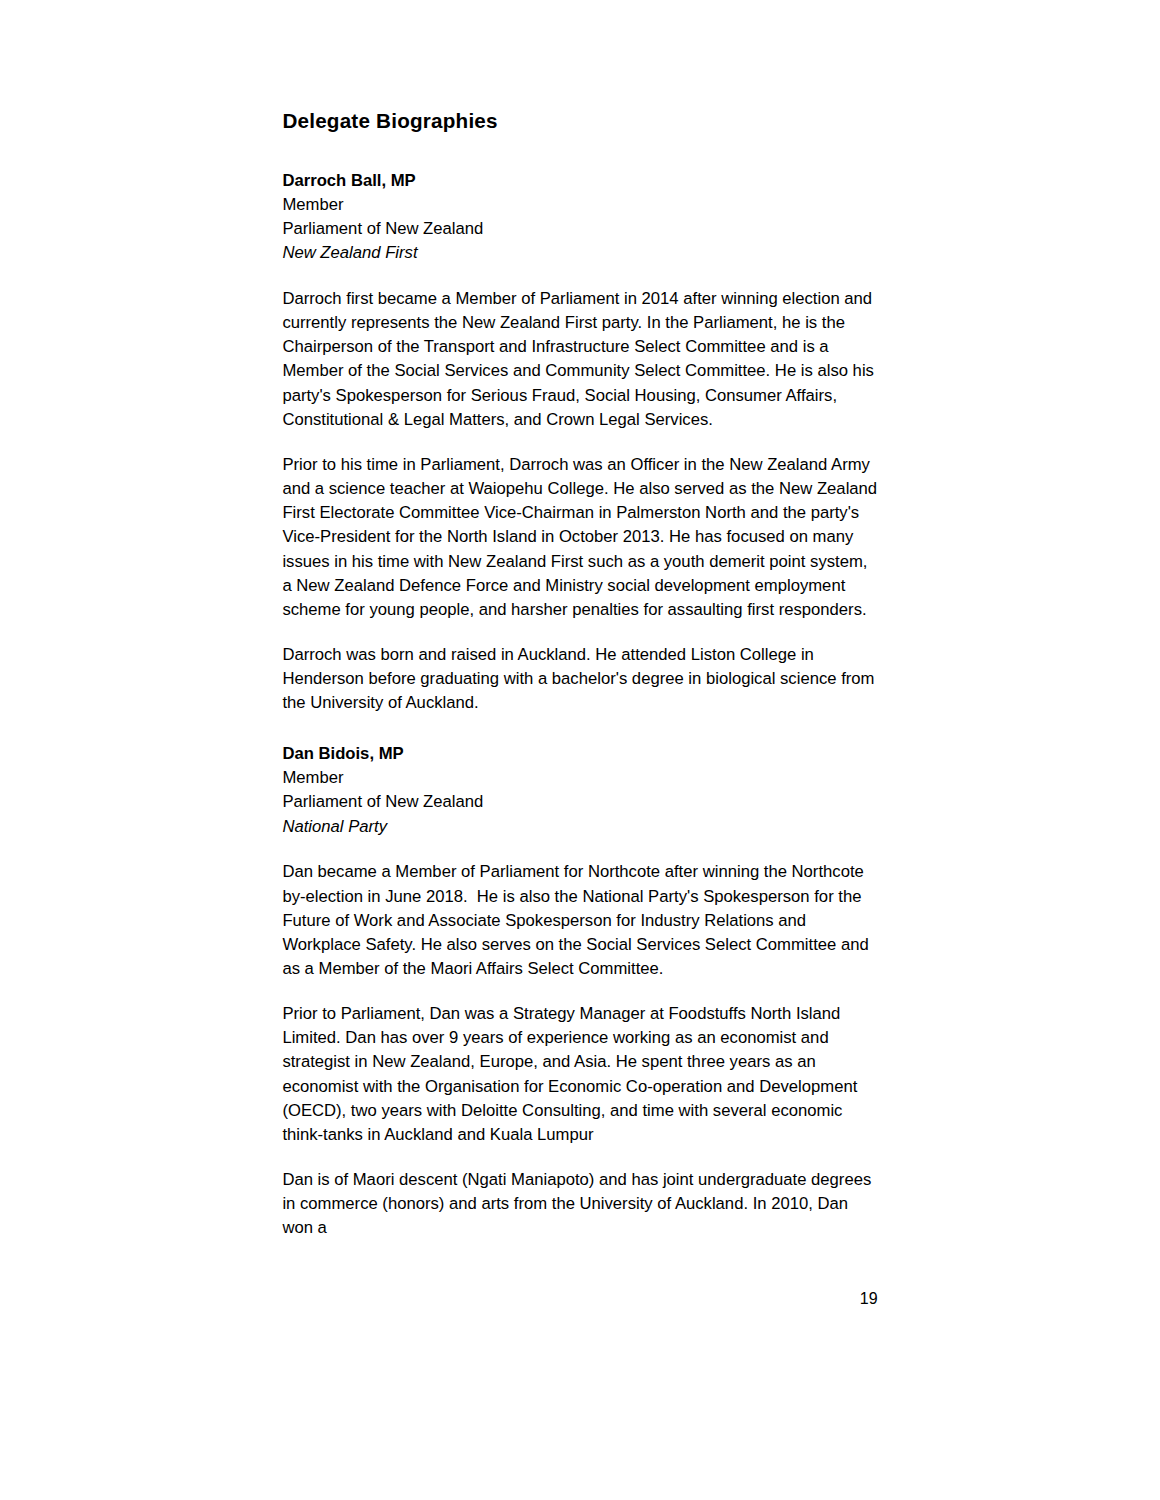Delegate Biographies
Darroch Ball, MP
Member
Parliament of New Zealand
New Zealand First
Darroch first became a Member of Parliament in 2014 after winning election and currently represents the New Zealand First party. In the Parliament, he is the Chairperson of the Transport and Infrastructure Select Committee and is a Member of the Social Services and Community Select Committee. He is also his party's Spokesperson for Serious Fraud, Social Housing, Consumer Affairs, Constitutional & Legal Matters, and Crown Legal Services.
Prior to his time in Parliament, Darroch was an Officer in the New Zealand Army and a science teacher at Waiopehu College. He also served as the New Zealand First Electorate Committee Vice-Chairman in Palmerston North and the party's Vice-President for the North Island in October 2013. He has focused on many issues in his time with New Zealand First such as a youth demerit point system, a New Zealand Defence Force and Ministry social development employment scheme for young people, and harsher penalties for assaulting first responders.
Darroch was born and raised in Auckland. He attended Liston College in Henderson before graduating with a bachelor's degree in biological science from the University of Auckland.
Dan Bidois, MP
Member
Parliament of New Zealand
National Party
Dan became a Member of Parliament for Northcote after winning the Northcote by-election in June 2018. He is also the National Party's Spokesperson for the Future of Work and Associate Spokesperson for Industry Relations and Workplace Safety. He also serves on the Social Services Select Committee and as a Member of the Maori Affairs Select Committee.
Prior to Parliament, Dan was a Strategy Manager at Foodstuffs North Island Limited. Dan has over 9 years of experience working as an economist and strategist in New Zealand, Europe, and Asia. He spent three years as an economist with the Organisation for Economic Co-operation and Development (OECD), two years with Deloitte Consulting, and time with several economic think-tanks in Auckland and Kuala Lumpur
Dan is of Maori descent (Ngati Maniapoto) and has joint undergraduate degrees in commerce (honors) and arts from the University of Auckland. In 2010, Dan won a
19